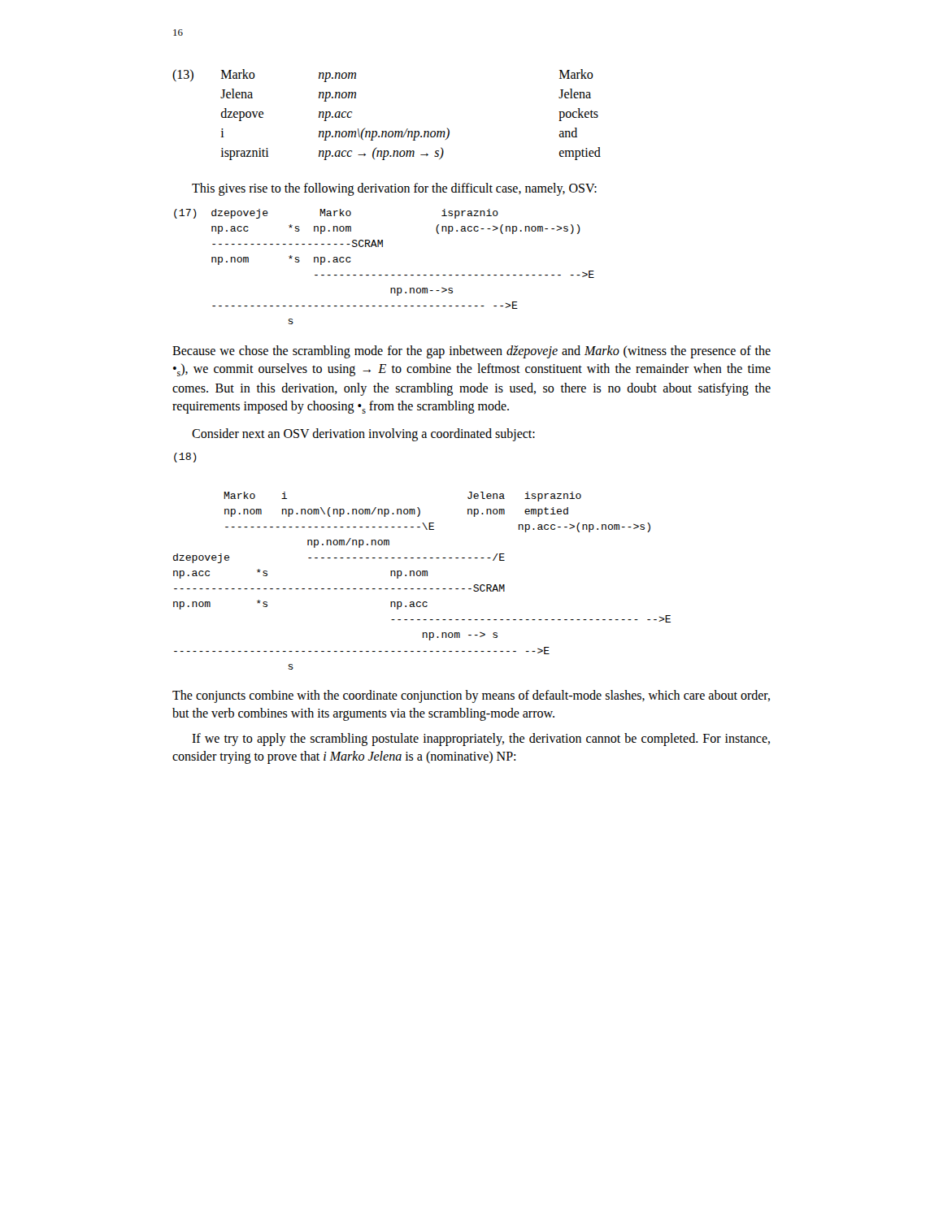16
(13) Marko np.nom Marko Jelena np.nom Jelena dzepove np.acc pockets i np.nom\(np.nom/np.nom) and isprazniti np.acc → (np.nom → s) emptied
This gives rise to the following derivation for the difficult case, namely, OSV:
(17) dzepoveje Marko ispraznio np.acc *s np.nom (np.acc-->(np.nom-->s)) ----------------------SCRAM np.nom *s np.acc --------------------------------------- -->E np.nom-->s ------------------------------------------- -->E s
Because we chose the scrambling mode for the gap inbetween džepoveje and Marko (witness the presence of the •s), we commit ourselves to using → E to combine the leftmost constituent with the remainder when the time comes. But in this derivation, only the scrambling mode is used, so there is no doubt about satisfying the requirements imposed by choosing •s from the scrambling mode.
Consider next an OSV derivation involving a coordinated subject:
(18)
Marko i Jelena ispraznio np.nom np.nom\(np.nom/np.nom) np.nom emptied -------------------------------\E np.acc-->(np.nom-->s) np.nom/np.nom dzepoveje -----------------------------/E np.acc *s np.nom -----------------------------------------------SCRAM np.nom *s np.acc --------------------------------------- -->E np.nom --> s ------------------------------------------------------ -->E s
The conjuncts combine with the coordinate conjunction by means of default-mode slashes, which care about order, but the verb combines with its arguments via the scrambling-mode arrow.
If we try to apply the scrambling postulate inappropriately, the derivation cannot be completed. For instance, consider trying to prove that i Marko Jelena is a (nominative) NP: